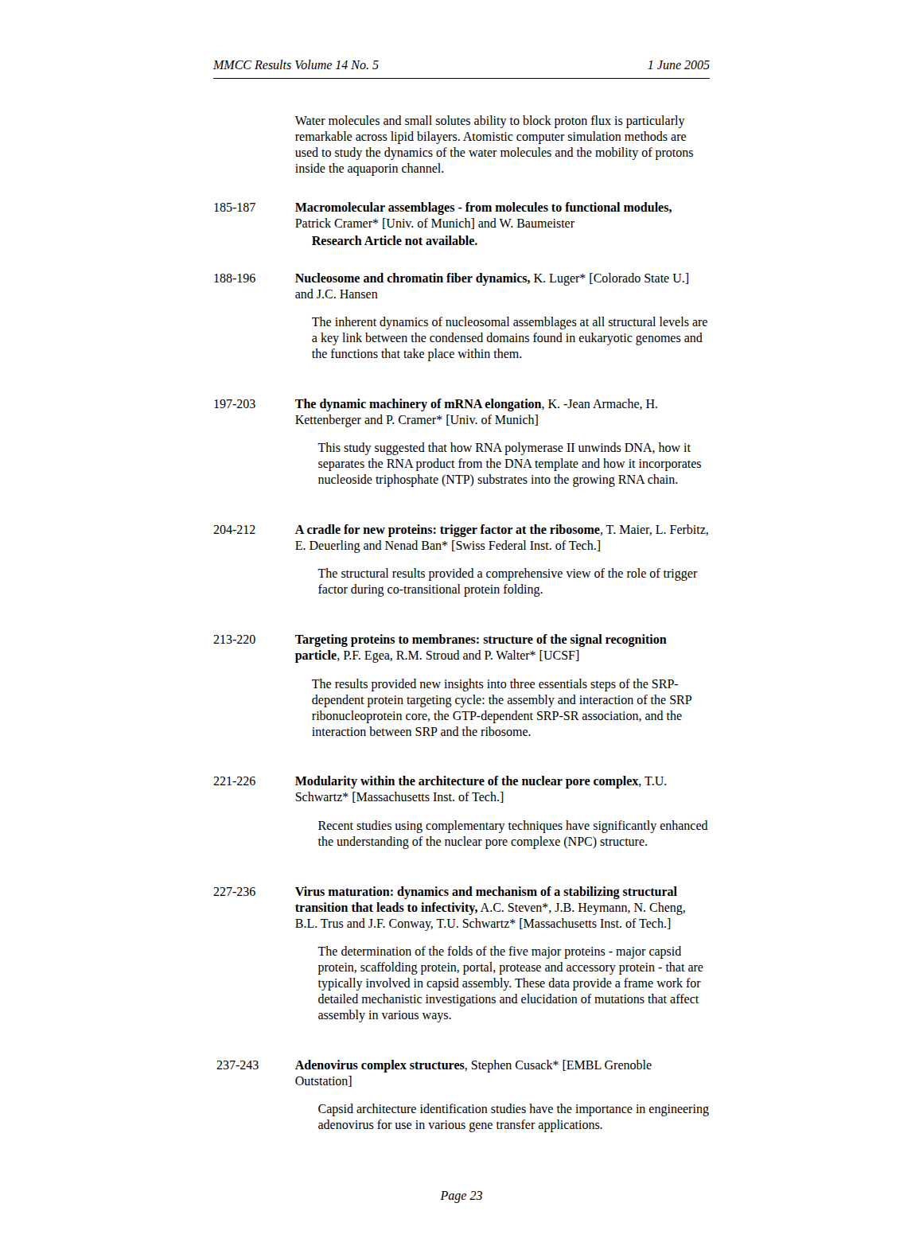MMCC Results Volume 14 No. 5
1 June 2005
Water molecules and small solutes ability to block proton flux is particularly remarkable across lipid bilayers. Atomistic computer simulation methods are used to study the dynamics of the water molecules and the mobility of protons inside the aquaporin channel.
185-187
Macromolecular assemblages - from molecules to functional modules, Patrick Cramer* [Univ. of Munich] and W. Baumeister Research Article not available.
188-196
Nucleosome and chromatin fiber dynamics, K. Luger* [Colorado State U.] and J.C. Hansen
The inherent dynamics of nucleosomal assemblages at all structural levels are a key link between the condensed domains found in eukaryotic genomes and the functions that take place within them.
197-203
The dynamic machinery of mRNA elongation, K. -Jean Armache, H. Kettenberger and P. Cramer* [Univ. of Munich]
This study suggested that how RNA polymerase II unwinds DNA, how it separates the RNA product from the DNA template and how it incorporates nucleoside triphosphate (NTP) substrates into the growing RNA chain.
204-212
A cradle for new proteins: trigger factor at the ribosome, T. Maier, L. Ferbitz, E. Deuerling and Nenad Ban* [Swiss Federal Inst. of Tech.]
The structural results provided a comprehensive view of the role of trigger factor during co-transitional protein folding.
213-220
Targeting proteins to membranes: structure of the signal recognition particle, P.F. Egea, R.M. Stroud and P. Walter* [UCSF]
The results provided new insights into three essentials steps of the SRP-dependent protein targeting cycle: the assembly and interaction of the SRP ribonucleoprotein core, the GTP-dependent SRP-SR association, and the interaction between SRP and the ribosome.
221-226
Modularity within the architecture of the nuclear pore complex, T.U. Schwartz* [Massachusetts Inst. of Tech.]
Recent studies using complementary techniques have significantly enhanced the understanding of the nuclear pore complexe (NPC) structure.
227-236
Virus maturation: dynamics and mechanism of a stabilizing structural transition that leads to infectivity, A.C. Steven*, J.B. Heymann, N. Cheng, B.L. Trus and J.F. Conway, T.U. Schwartz* [Massachusetts Inst. of Tech.]
The determination of the folds of the five major proteins - major capsid protein, scaffolding protein, portal, protease and accessory protein - that are typically involved in capsid assembly. These data provide a frame work for detailed mechanistic investigations and elucidation of mutations that affect assembly in various ways.
237-243
Adenovirus complex structures, Stephen Cusack* [EMBL Grenoble Outstation]
Capsid architecture identification studies have the importance in engineering adenovirus for use in various gene transfer applications.
Page 23